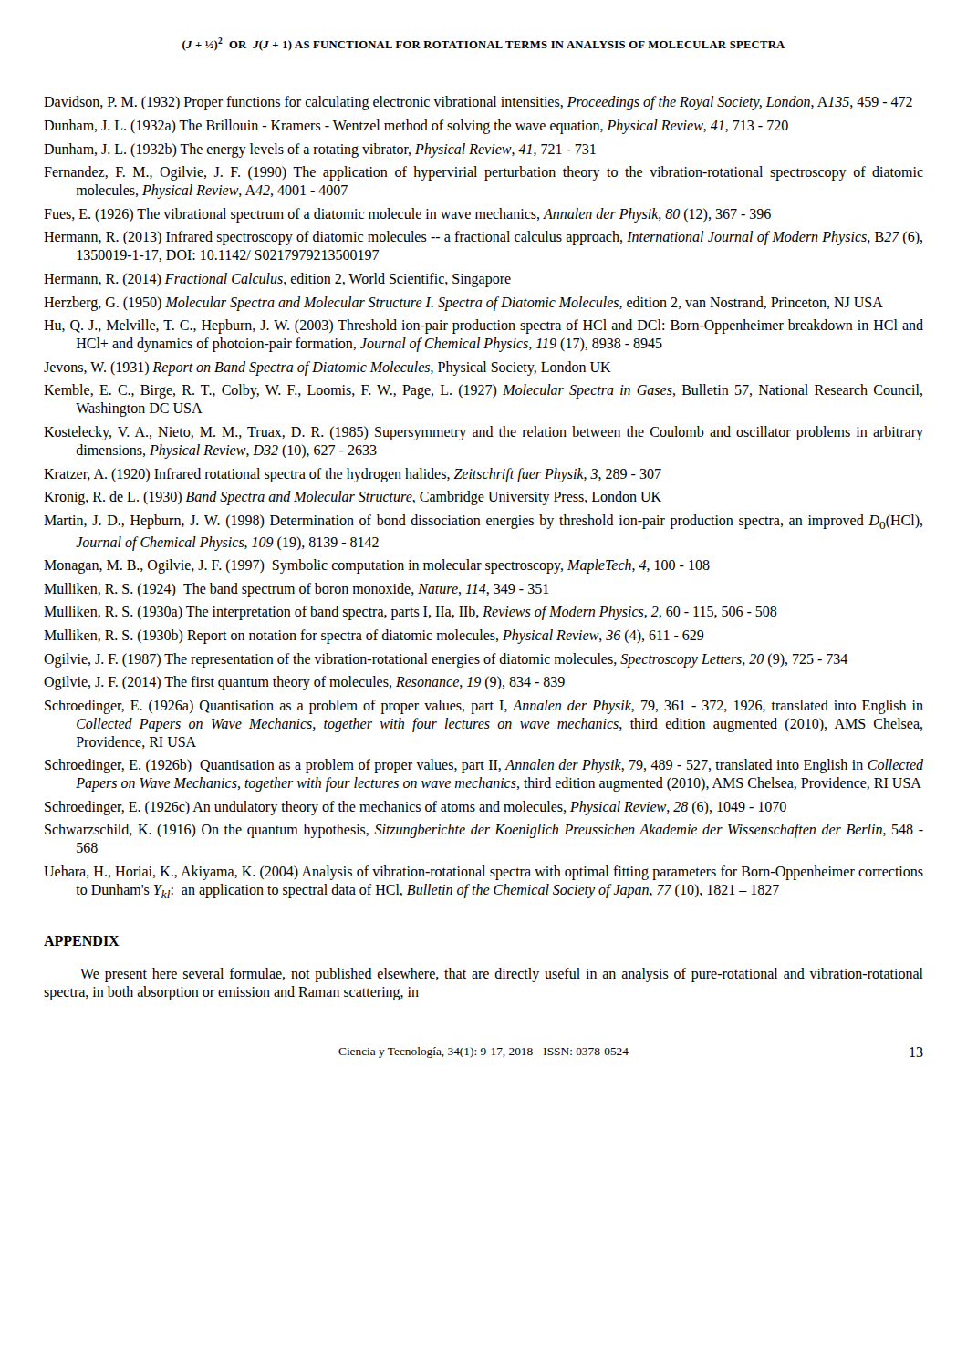(J + ½)2 OR J(J + 1) AS FUNCTIONAL FOR ROTATIONAL TERMS IN ANALYSIS OF MOLECULAR SPECTRA
Davidson, P. M. (1932) Proper functions for calculating electronic vibrational intensities, Proceedings of the Royal Society, London, A135, 459 - 472
Dunham, J. L. (1932a) The Brillouin - Kramers - Wentzel method of solving the wave equation, Physical Review, 41, 713 - 720
Dunham, J. L. (1932b) The energy levels of a rotating vibrator, Physical Review, 41, 721 - 731
Fernandez, F. M., Ogilvie, J. F. (1990) The application of hypervirial perturbation theory to the vibration-rotational spectroscopy of diatomic molecules, Physical Review, A42, 4001 - 4007
Fues, E. (1926) The vibrational spectrum of a diatomic molecule in wave mechanics, Annalen der Physik, 80 (12), 367 - 396
Hermann, R. (2013) Infrared spectroscopy of diatomic molecules -- a fractional calculus approach, International Journal of Modern Physics, B27 (6), 1350019-1-17, DOI: 10.1142/ S0217979213500197
Hermann, R. (2014) Fractional Calculus, edition 2, World Scientific, Singapore
Herzberg, G. (1950) Molecular Spectra and Molecular Structure I. Spectra of Diatomic Molecules, edition 2, van Nostrand, Princeton, NJ USA
Hu, Q. J., Melville, T. C., Hepburn, J. W. (2003) Threshold ion-pair production spectra of HCl and DCl: Born-Oppenheimer breakdown in HCl and HCl+ and dynamics of photoion-pair formation, Journal of Chemical Physics, 119 (17), 8938 - 8945
Jevons, W. (1931) Report on Band Spectra of Diatomic Molecules, Physical Society, London UK
Kemble, E. C., Birge, R. T., Colby, W. F., Loomis, F. W., Page, L. (1927) Molecular Spectra in Gases, Bulletin 57, National Research Council, Washington DC USA
Kostelecky, V. A., Nieto, M. M., Truax, D. R. (1985) Supersymmetry and the relation between the Coulomb and oscillator problems in arbitrary dimensions, Physical Review, D32 (10), 627 - 2633
Kratzer, A. (1920) Infrared rotational spectra of the hydrogen halides, Zeitschrift fuer Physik, 3, 289 - 307
Kronig, R. de L. (1930) Band Spectra and Molecular Structure, Cambridge University Press, London UK
Martin, J. D., Hepburn, J. W. (1998) Determination of bond dissociation energies by threshold ion-pair production spectra, an improved D0(HCl), Journal of Chemical Physics, 109 (19), 8139 - 8142
Monagan, M. B., Ogilvie, J. F. (1997) Symbolic computation in molecular spectroscopy, MapleTech, 4, 100 - 108
Mulliken, R. S. (1924) The band spectrum of boron monoxide, Nature, 114, 349 - 351
Mulliken, R. S. (1930a) The interpretation of band spectra, parts I, IIa, IIb, Reviews of Modern Physics, 2, 60 - 115, 506 - 508
Mulliken, R. S. (1930b) Report on notation for spectra of diatomic molecules, Physical Review, 36 (4), 611 - 629
Ogilvie, J. F. (1987) The representation of the vibration-rotational energies of diatomic molecules, Spectroscopy Letters, 20 (9), 725 - 734
Ogilvie, J. F. (2014) The first quantum theory of molecules, Resonance, 19 (9), 834 - 839
Schroedinger, E. (1926a) Quantisation as a problem of proper values, part I, Annalen der Physik, 79, 361 - 372, 1926, translated into English in Collected Papers on Wave Mechanics, together with four lectures on wave mechanics, third edition augmented (2010), AMS Chelsea, Providence, RI USA
Schroedinger, E. (1926b) Quantisation as a problem of proper values, part II, Annalen der Physik, 79, 489 - 527, translated into English in Collected Papers on Wave Mechanics, together with four lectures on wave mechanics, third edition augmented (2010), AMS Chelsea, Providence, RI USA
Schroedinger, E. (1926c) An undulatory theory of the mechanics of atoms and molecules, Physical Review, 28 (6), 1049 - 1070
Schwarzschild, K. (1916) On the quantum hypothesis, Sitzungberichte der Koeniglich Preussichen Akademie der Wissenschaften der Berlin, 548 - 568
Uehara, H., Horiai, K., Akiyama, K. (2004) Analysis of vibration-rotational spectra with optimal fitting parameters for Born-Oppenheimer corrections to Dunham's Ykl: an application to spectral data of HCl, Bulletin of the Chemical Society of Japan, 77 (10), 1821 – 1827
APPENDIX
We present here several formulae, not published elsewhere, that are directly useful in an analysis of pure-rotational and vibration-rotational spectra, in both absorption or emission and Raman scattering, in
Ciencia y Tecnología, 34(1): 9-17, 2018 - ISSN: 0378-0524 13